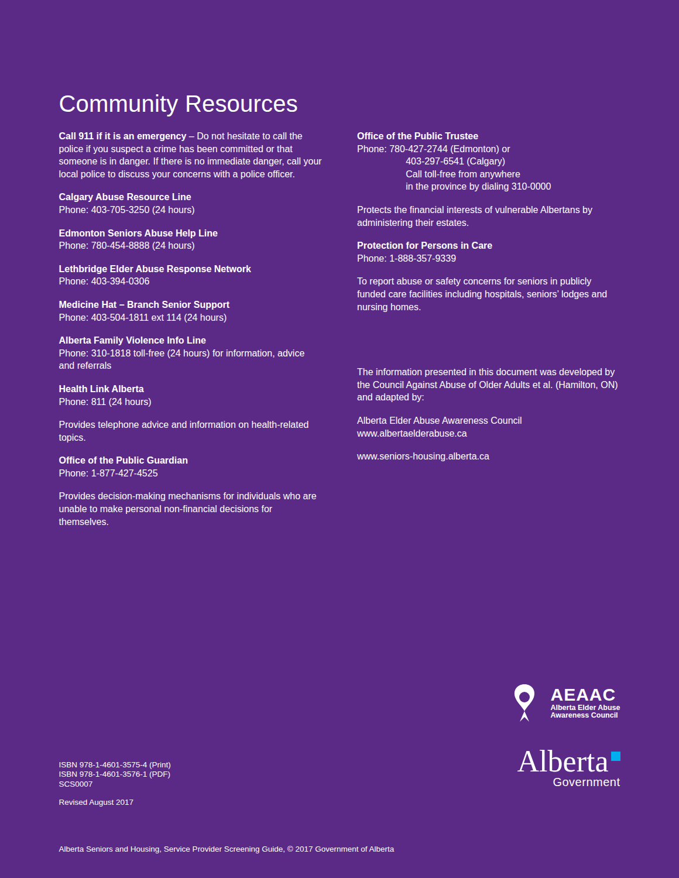Community Resources
Call 911 if it is an emergency – Do not hesitate to call the police if you suspect a crime has been committed or that someone is in danger. If there is no immediate danger, call your local police to discuss your concerns with a police officer.
Calgary Abuse Resource Line
Phone: 403-705-3250 (24 hours)
Edmonton Seniors Abuse Help Line
Phone: 780-454-8888 (24 hours)
Lethbridge Elder Abuse Response Network
Phone: 403-394-0306
Medicine Hat – Branch Senior Support
Phone: 403-504-1811 ext 114 (24 hours)
Alberta Family Violence Info Line
Phone: 310-1818 toll-free (24 hours) for information, advice and referrals
Health Link Alberta
Phone: 811 (24 hours)
Provides telephone advice and information on health-related topics.
Office of the Public Guardian
Phone: 1-877-427-4525
Provides decision-making mechanisms for individuals who are unable to make personal non-financial decisions for themselves.
Office of the Public Trustee
Phone: 780-427-2744 (Edmonton) or
403-297-6541 (Calgary)
Call toll-free from anywhere
in the province by dialing 310-0000
Protects the financial interests of vulnerable Albertans by administering their estates.
Protection for Persons in Care
Phone: 1-888-357-9339
To report abuse or safety concerns for seniors in publicly funded care facilities including hospitals, seniors’ lodges and nursing homes.
The information presented in this document was developed by the Council Against Abuse of Older Adults et al. (Hamilton, ON) and adapted by:
Alberta Elder Abuse Awareness Council
www.albertaelderabuse.ca
www.seniors-housing.alberta.ca
AEAAC
Alberta Elder Abuse
Awareness Council
Alberta
Government
ISBN 978-1-4601-3575-4 (Print)
ISBN 978-1-4601-3576-1 (PDF)
SCS0007
Revised August 2017
Alberta Seniors and Housing, Service Provider Screening Guide, © 2017 Government of Alberta